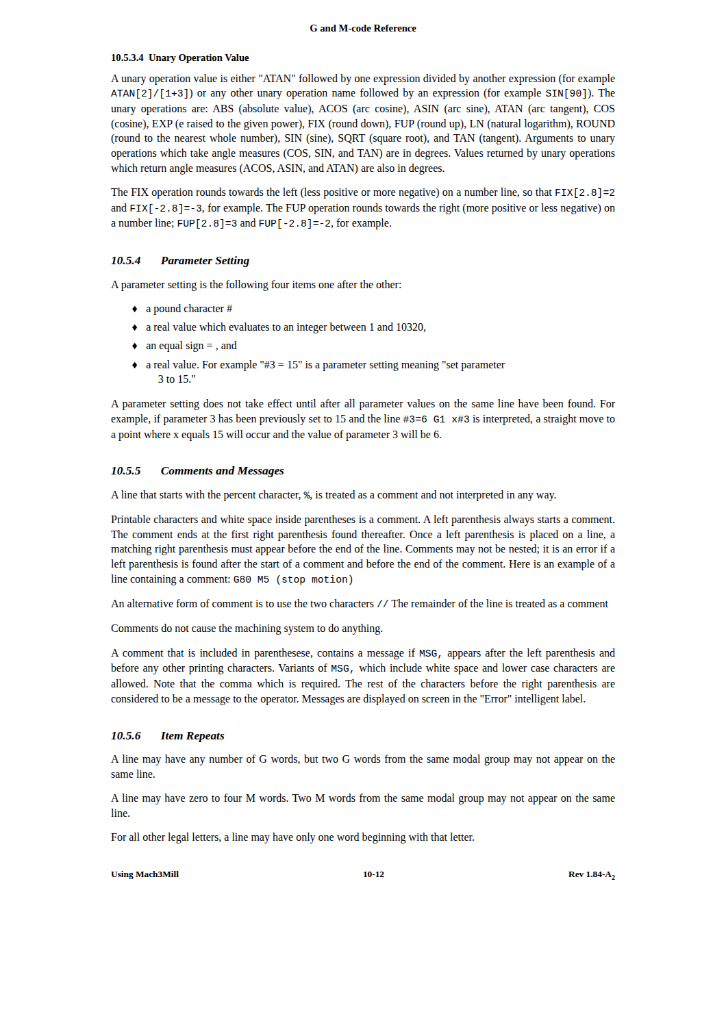G and M-code Reference
10.5.3.4 Unary Operation Value
A unary operation value is either "ATAN" followed by one expression divided by another expression (for example ATAN[2]/[1+3]) or any other unary operation name followed by an expression (for example SIN[90]). The unary operations are: ABS (absolute value), ACOS (arc cosine), ASIN (arc sine), ATAN (arc tangent), COS (cosine), EXP (e raised to the given power), FIX (round down), FUP (round up), LN (natural logarithm), ROUND (round to the nearest whole number), SIN (sine), SQRT (square root), and TAN (tangent). Arguments to unary operations which take angle measures (COS, SIN, and TAN) are in degrees. Values returned by unary operations which return angle measures (ACOS, ASIN, and ATAN) are also in degrees.
The FIX operation rounds towards the left (less positive or more negative) on a number line, so that FIX[2.8]=2 and FIX[-2.8]=-3, for example. The FUP operation rounds towards the right (more positive or less negative) on a number line; FUP[2.8]=3 and FUP[-2.8]=-2, for example.
10.5.4 Parameter Setting
A parameter setting is the following four items one after the other:
a pound character #
a real value which evaluates to an integer between 1 and 10320,
an equal sign = , and
a real value. For example "#3 = 15" is a parameter setting meaning "set parameter3 to 15."
A parameter setting does not take effect until after all parameter values on the same line have been found. For example, if parameter 3 has been previously set to 15 and the line #3=6 G1 x#3 is interpreted, a straight move to a point where x equals 15 will occur and the value of parameter 3 will be 6.
10.5.5 Comments and Messages
A line that starts with the percent character, %, is treated as a comment and not interpreted in any way.
Printable characters and white space inside parentheses is a comment. A left parenthesis always starts a comment. The comment ends at the first right parenthesis found thereafter. Once a left parenthesis is placed on a line, a matching right parenthesis must appear before the end of the line. Comments may not be nested; it is an error if a left parenthesis is found after the start of a comment and before the end of the comment. Here is an example of a line containing a comment: G80 M5 (stop motion)
An alternative form of comment is to use the two characters // The remainder of the line is treated as a comment
Comments do not cause the machining system to do anything.
A comment that is included in parenthesese, contains a message if MSG, appears after the left parenthesis and before any other printing characters. Variants of MSG, which include white space and lower case characters are allowed. Note that the comma which is required. The rest of the characters before the right parenthesis are considered to be a message to the operator. Messages are displayed on screen in the "Error" intelligent label.
10.5.6 Item Repeats
A line may have any number of G words, but two G words from the same modal group may not appear on the same line.
A line may have zero to four M words. Two M words from the same modal group may not appear on the same line.
For all other legal letters, a line may have only one word beginning with that letter.
Using Mach3Mill 10-12 Rev 1.84-A2